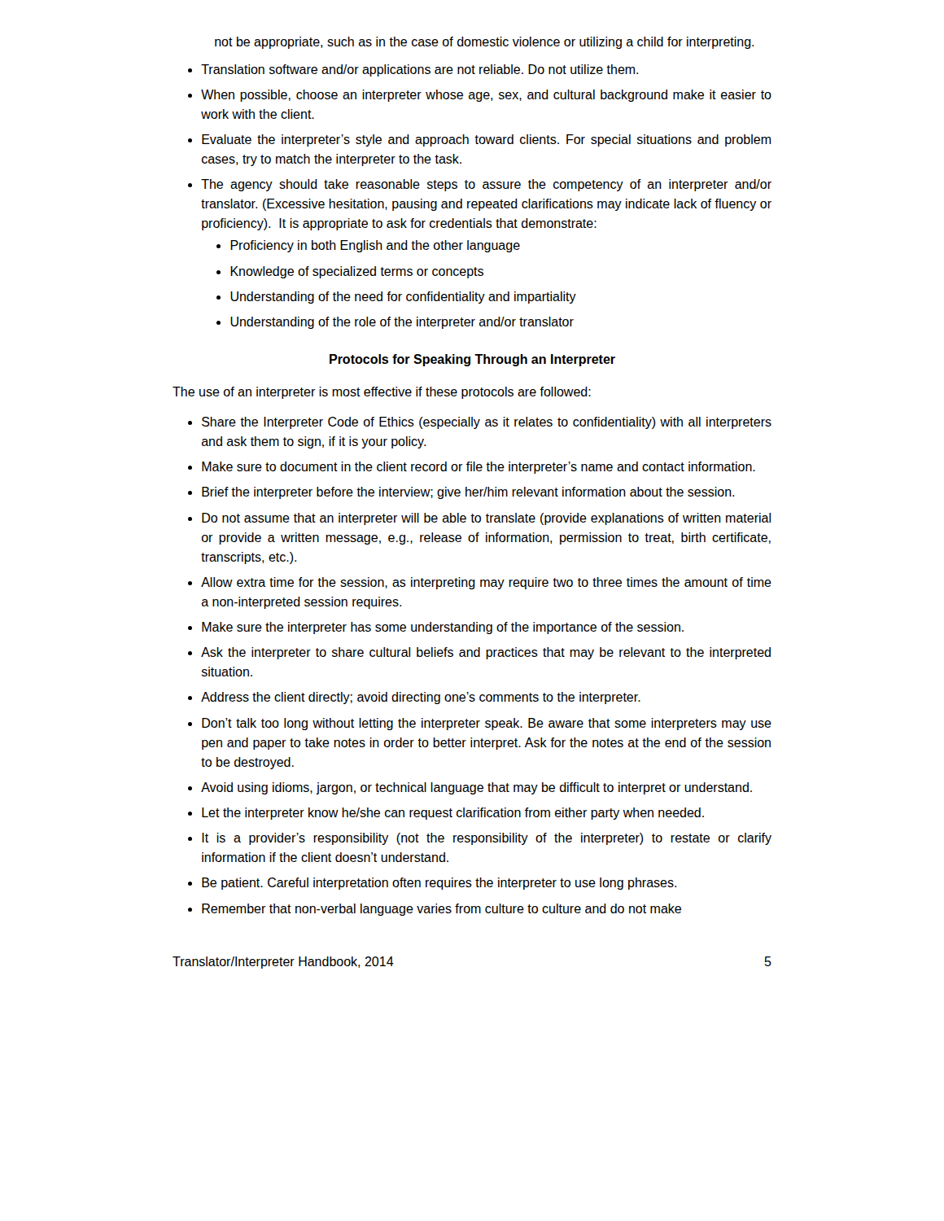not be appropriate, such as in the case of domestic violence or utilizing a child for interpreting.
Translation software and/or applications are not reliable. Do not utilize them.
When possible, choose an interpreter whose age, sex, and cultural background make it easier to work with the client.
Evaluate the interpreter’s style and approach toward clients. For special situations and problem cases, try to match the interpreter to the task.
The agency should take reasonable steps to assure the competency of an interpreter and/or translator. (Excessive hesitation, pausing and repeated clarifications may indicate lack of fluency or proficiency). It is appropriate to ask for credentials that demonstrate:
Proficiency in both English and the other language
Knowledge of specialized terms or concepts
Understanding of the need for confidentiality and impartiality
Understanding of the role of the interpreter and/or translator
Protocols for Speaking Through an Interpreter
The use of an interpreter is most effective if these protocols are followed:
Share the Interpreter Code of Ethics (especially as it relates to confidentiality) with all interpreters and ask them to sign, if it is your policy.
Make sure to document in the client record or file the interpreter’s name and contact information.
Brief the interpreter before the interview; give her/him relevant information about the session.
Do not assume that an interpreter will be able to translate (provide explanations of written material or provide a written message, e.g., release of information, permission to treat, birth certificate, transcripts, etc.).
Allow extra time for the session, as interpreting may require two to three times the amount of time a non-interpreted session requires.
Make sure the interpreter has some understanding of the importance of the session.
Ask the interpreter to share cultural beliefs and practices that may be relevant to the interpreted situation.
Address the client directly; avoid directing one’s comments to the interpreter.
Don’t talk too long without letting the interpreter speak. Be aware that some interpreters may use pen and paper to take notes in order to better interpret. Ask for the notes at the end of the session to be destroyed.
Avoid using idioms, jargon, or technical language that may be difficult to interpret or understand.
Let the interpreter know he/she can request clarification from either party when needed.
It is a provider’s responsibility (not the responsibility of the interpreter) to restate or clarify information if the client doesn’t understand.
Be patient. Careful interpretation often requires the interpreter to use long phrases.
Remember that non-verbal language varies from culture to culture and do not make
Translator/Interpreter Handbook, 2014 5